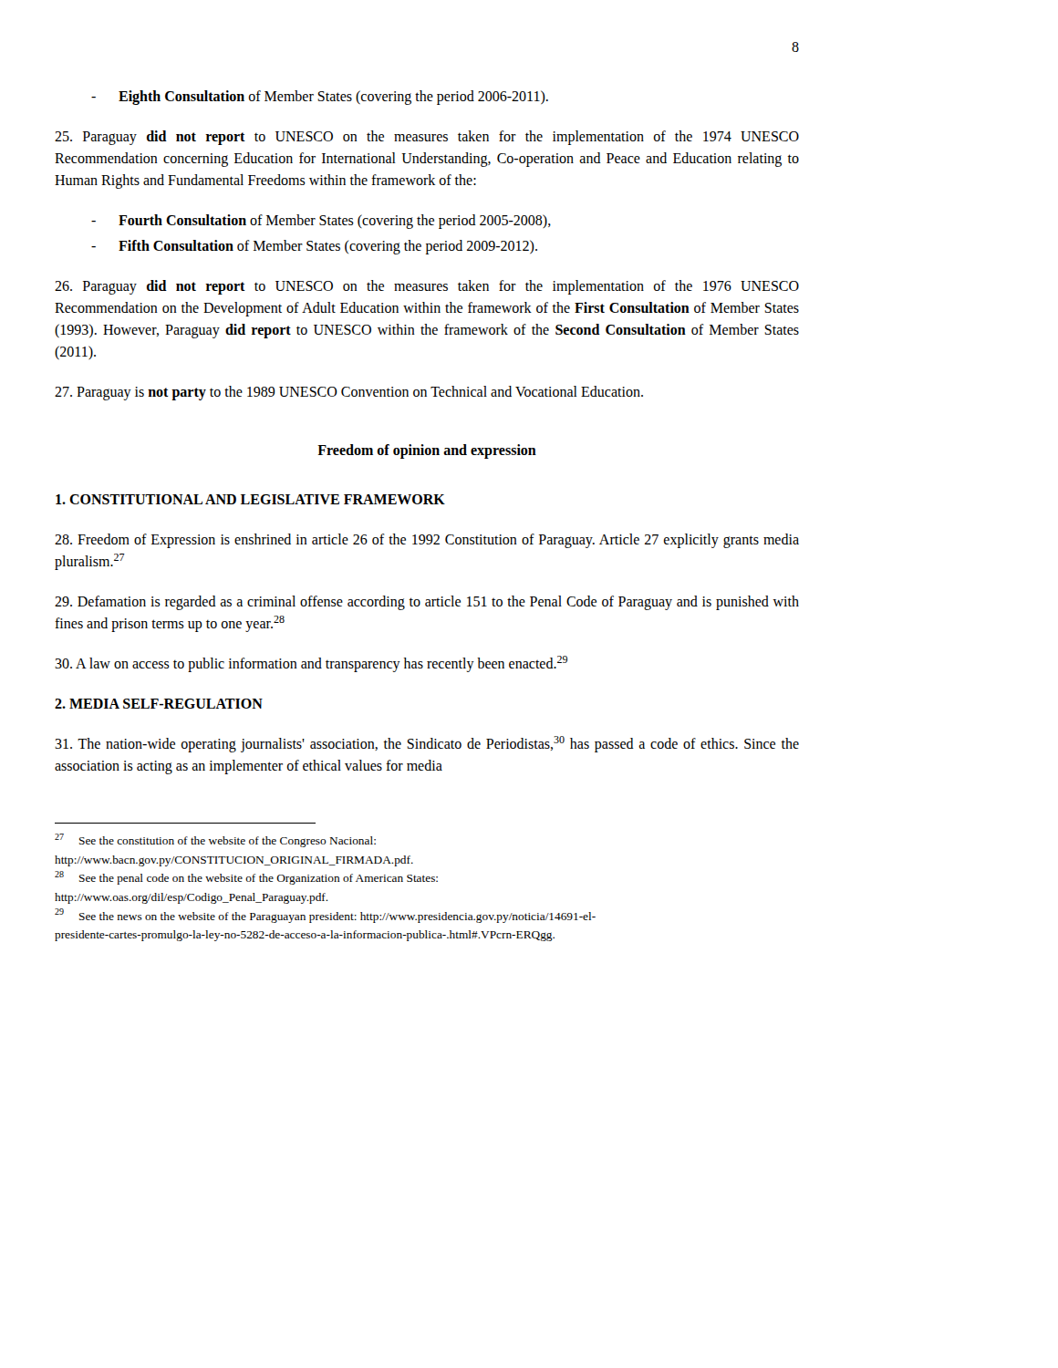8
Eighth Consultation of Member States (covering the period 2006-2011).
25. Paraguay did not report to UNESCO on the measures taken for the implementation of the 1974 UNESCO Recommendation concerning Education for International Understanding, Co-operation and Peace and Education relating to Human Rights and Fundamental Freedoms within the framework of the:
Fourth Consultation of Member States (covering the period 2005-2008),
Fifth Consultation of Member States (covering the period 2009-2012).
26. Paraguay did not report to UNESCO on the measures taken for the implementation of the 1976 UNESCO Recommendation on the Development of Adult Education within the framework of the First Consultation of Member States (1993). However, Paraguay did report to UNESCO within the framework of the Second Consultation of Member States (2011).
27. Paraguay is not party to the 1989 UNESCO Convention on Technical and Vocational Education.
Freedom of opinion and expression
1. CONSTITUTIONAL AND LEGISLATIVE FRAMEWORK
28. Freedom of Expression is enshrined in article 26 of the 1992 Constitution of Paraguay. Article 27 explicitly grants media pluralism.27
29. Defamation is regarded as a criminal offense according to article 151 to the Penal Code of Paraguay and is punished with fines and prison terms up to one year.28
30. A law on access to public information and transparency has recently been enacted.29
2. MEDIA SELF-REGULATION
31. The nation-wide operating journalists' association, the Sindicato de Periodistas,30 has passed a code of ethics. Since the association is acting as an implementer of ethical values for media
27 See the constitution of the website of the Congreso Nacional:
http://www.bacn.gov.py/CONSTITUCION_ORIGINAL_FIRMADA.pdf.
28 See the penal code on the website of the Organization of American States:
http://www.oas.org/dil/esp/Codigo_Penal_Paraguay.pdf.
29 See the news on the website of the Paraguayan president: http://www.presidencia.gov.py/noticia/14691-el-
presidente-cartes-promulgo-la-ley-no-5282-de-acceso-a-la-informacion-publica-.html#.VPcrn-ERQgg.